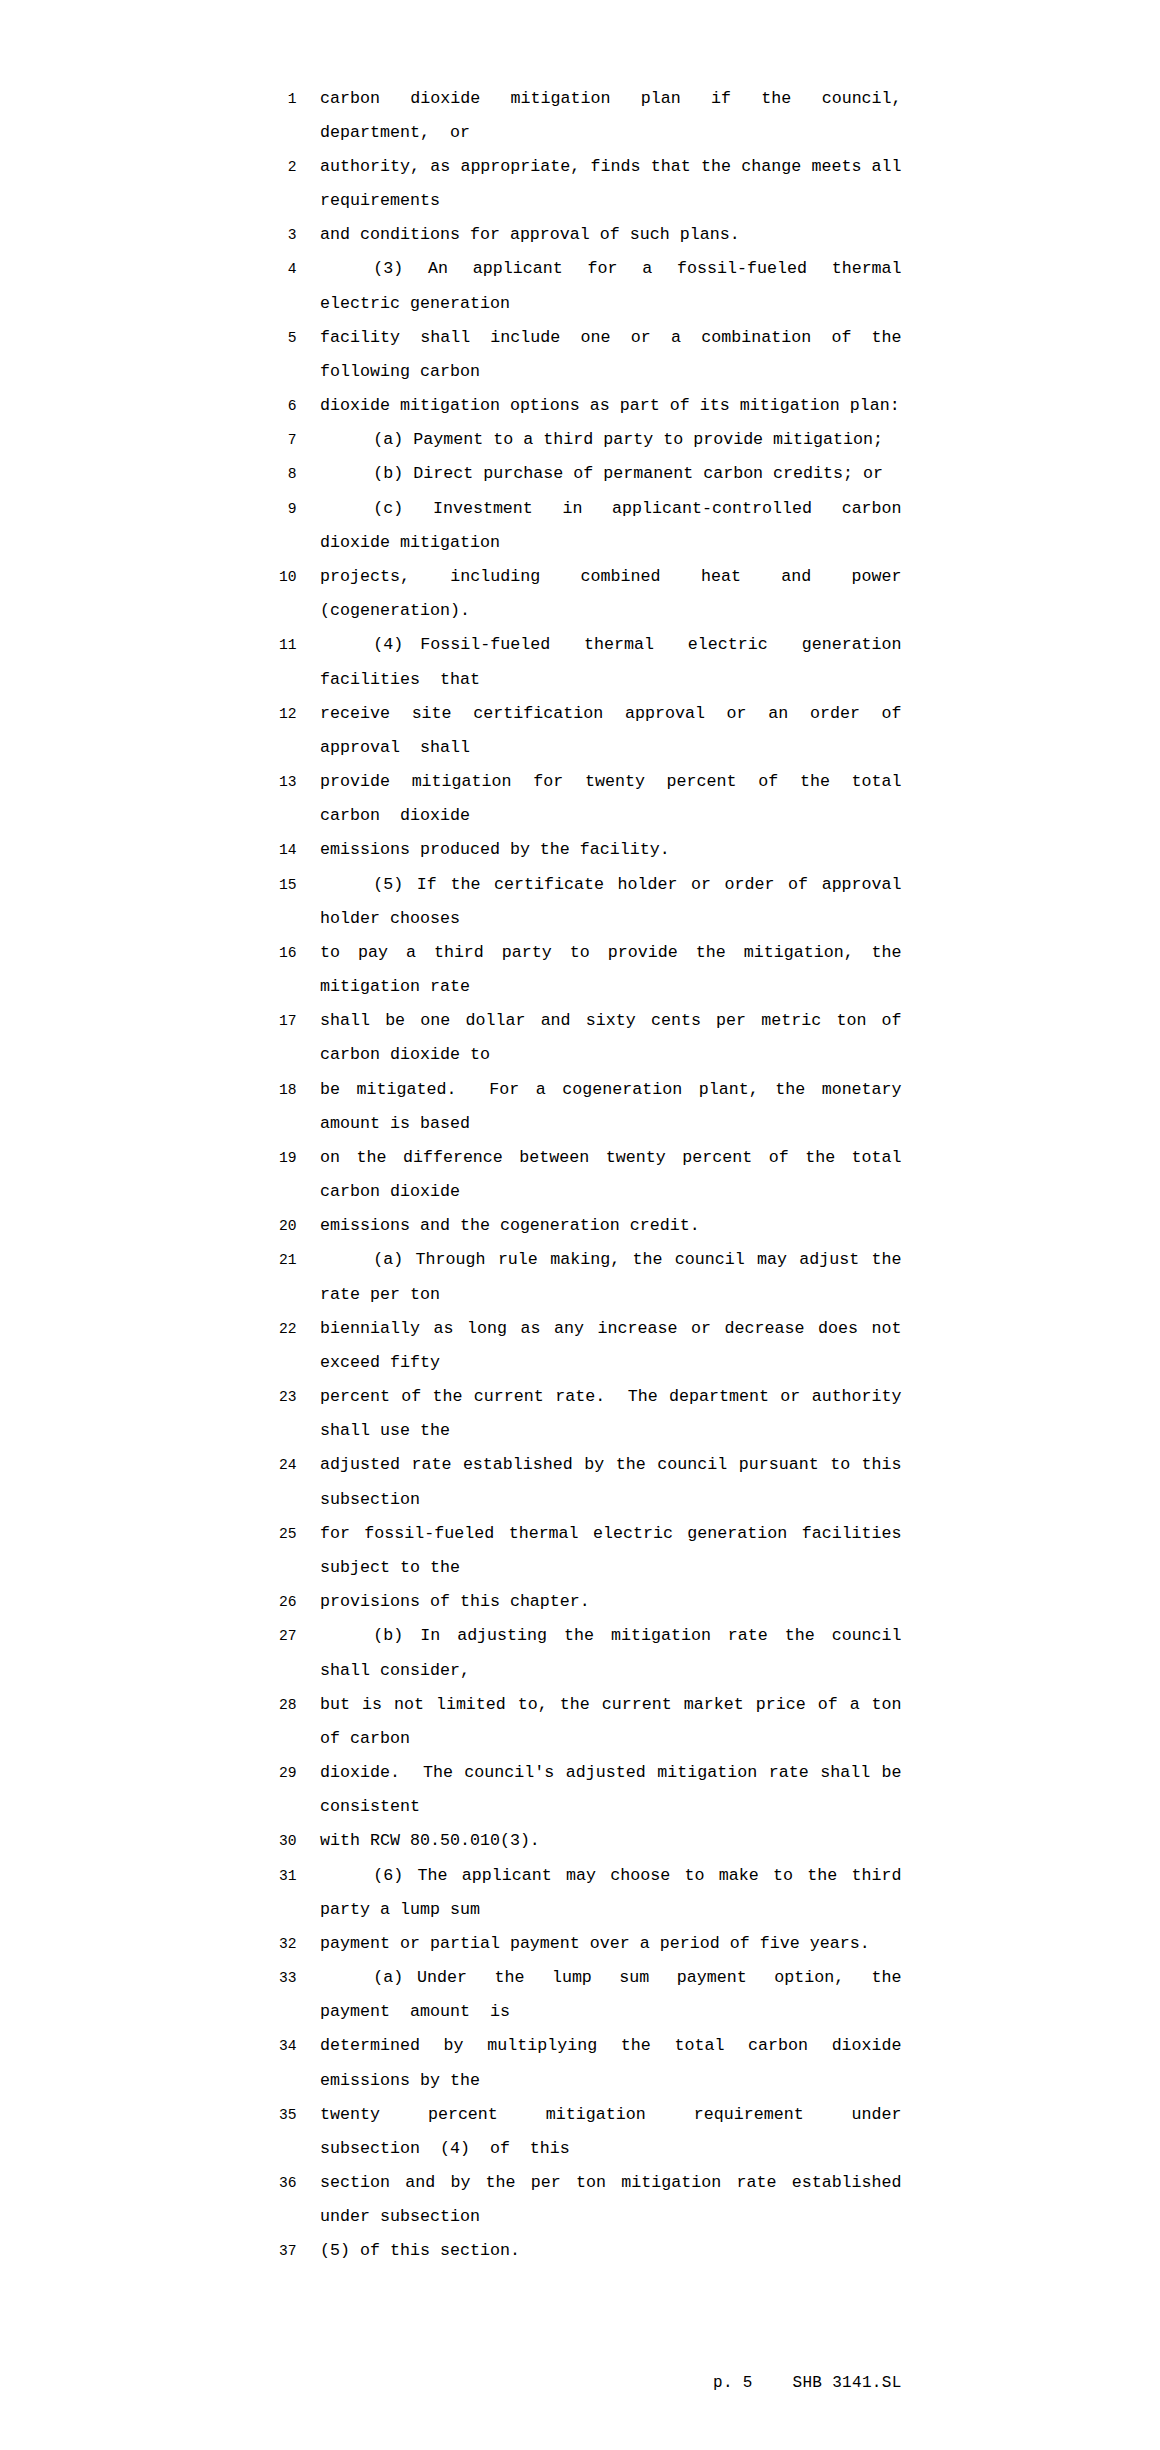1 carbon dioxide mitigation plan if the council, department, or
2 authority, as appropriate, finds that the change meets all requirements
3 and conditions for approval of such plans.
4 (3) An applicant for a fossil-fueled thermal electric generation
5 facility shall include one or a combination of the following carbon
6 dioxide mitigation options as part of its mitigation plan:
7 (a) Payment to a third party to provide mitigation;
8 (b) Direct purchase of permanent carbon credits; or
9 (c) Investment in applicant-controlled carbon dioxide mitigation
10 projects, including combined heat and power (cogeneration).
11 (4) Fossil-fueled thermal electric generation facilities that
12 receive site certification approval or an order of approval shall
13 provide mitigation for twenty percent of the total carbon dioxide
14 emissions produced by the facility.
15 (5) If the certificate holder or order of approval holder chooses
16 to pay a third party to provide the mitigation, the mitigation rate
17 shall be one dollar and sixty cents per metric ton of carbon dioxide to
18 be mitigated. For a cogeneration plant, the monetary amount is based
19 on the difference between twenty percent of the total carbon dioxide
20 emissions and the cogeneration credit.
21 (a) Through rule making, the council may adjust the rate per ton
22 biennially as long as any increase or decrease does not exceed fifty
23 percent of the current rate. The department or authority shall use the
24 adjusted rate established by the council pursuant to this subsection
25 for fossil-fueled thermal electric generation facilities subject to the
26 provisions of this chapter.
27 (b) In adjusting the mitigation rate the council shall consider,
28 but is not limited to, the current market price of a ton of carbon
29 dioxide. The council's adjusted mitigation rate shall be consistent
30 with RCW 80.50.010(3).
31 (6) The applicant may choose to make to the third party a lump sum
32 payment or partial payment over a period of five years.
33 (a) Under the lump sum payment option, the payment amount is
34 determined by multiplying the total carbon dioxide emissions by the
35 twenty percent mitigation requirement under subsection (4) of this
36 section and by the per ton mitigation rate established under subsection
37(5) of this section.
p. 5 SHB 3141.SL